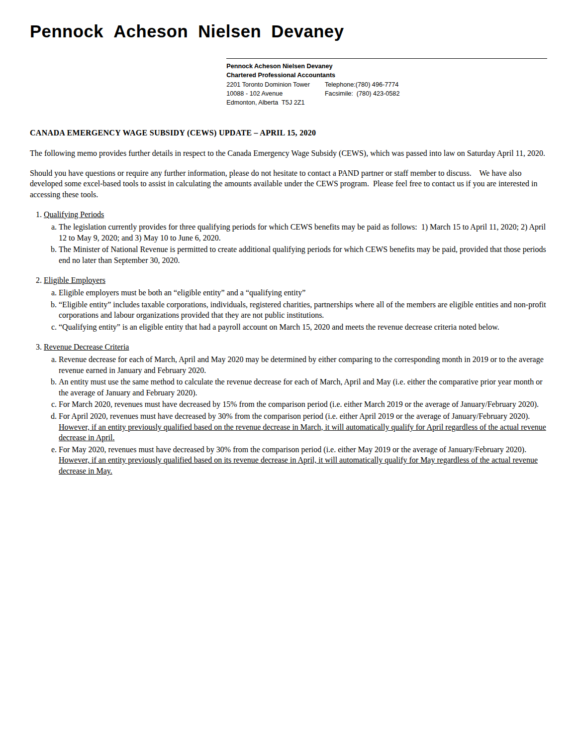Pennock Acheson Nielsen Devaney
Pennock Acheson Nielsen Devaney
Chartered Professional Accountants
2201 Toronto Dominion Tower
10088 - 102 Avenue
Edmonton, Alberta T5J 2Z1
Telephone:(780) 496-7774
Facsimile: (780) 423-0582
CANADA EMERGENCY WAGE SUBSIDY (CEWS) UPDATE – APRIL 15, 2020
The following memo provides further details in respect to the Canada Emergency Wage Subsidy (CEWS), which was passed into law on Saturday April 11, 2020.
Should you have questions or require any further information, please do not hesitate to contact a PAND partner or staff member to discuss. We have also developed some excel-based tools to assist in calculating the amounts available under the CEWS program. Please feel free to contact us if you are interested in accessing these tools.
Qualifying Periods
The legislation currently provides for three qualifying periods for which CEWS benefits may be paid as follows: 1) March 15 to April 11, 2020; 2) April 12 to May 9, 2020; and 3) May 10 to June 6, 2020.
The Minister of National Revenue is permitted to create additional qualifying periods for which CEWS benefits may be paid, provided that those periods end no later than September 30, 2020.
Eligible Employers
Eligible employers must be both an “eligible entity” and a “qualifying entity”
“Eligible entity” includes taxable corporations, individuals, registered charities, partnerships where all of the members are eligible entities and non-profit corporations and labour organizations provided that they are not public institutions.
“Qualifying entity” is an eligible entity that had a payroll account on March 15, 2020 and meets the revenue decrease criteria noted below.
Revenue Decrease Criteria
Revenue decrease for each of March, April and May 2020 may be determined by either comparing to the corresponding month in 2019 or to the average revenue earned in January and February 2020.
An entity must use the same method to calculate the revenue decrease for each of March, April and May (i.e. either the comparative prior year month or the average of January and February 2020).
For March 2020, revenues must have decreased by 15% from the comparison period (i.e. either March 2019 or the average of January/February 2020).
For April 2020, revenues must have decreased by 30% from the comparison period (i.e. either April 2019 or the average of January/February 2020). However, if an entity previously qualified based on the revenue decrease in March, it will automatically qualify for April regardless of the actual revenue decrease in April.
For May 2020, revenues must have decreased by 30% from the comparison period (i.e. either May 2019 or the average of January/February 2020). However, if an entity previously qualified based on its revenue decrease in April, it will automatically qualify for May regardless of the actual revenue decrease in May.